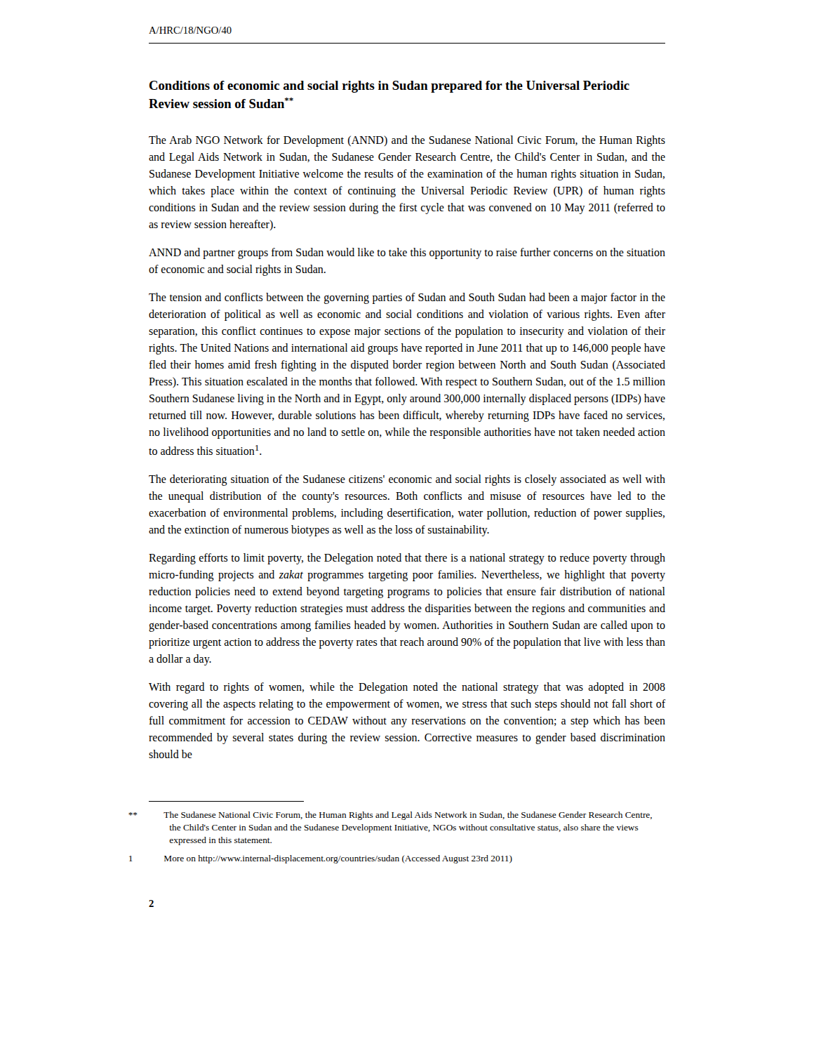A/HRC/18/NGO/40
Conditions of economic and social rights in Sudan prepared for the Universal Periodic Review session of Sudan**
The Arab NGO Network for Development (ANND) and the Sudanese National Civic Forum, the Human Rights and Legal Aids Network in Sudan, the Sudanese Gender Research Centre, the Child's Center in Sudan, and the Sudanese Development Initiative welcome the results of the examination of the human rights situation in Sudan, which takes place within the context of continuing the Universal Periodic Review (UPR) of human rights conditions in Sudan and the review session during the first cycle that was convened on 10 May 2011 (referred to as review session hereafter).
ANND and partner groups from Sudan would like to take this opportunity to raise further concerns on the situation of economic and social rights in Sudan.
The tension and conflicts between the governing parties of Sudan and South Sudan had been a major factor in the deterioration of political as well as economic and social conditions and violation of various rights. Even after separation, this conflict continues to expose major sections of the population to insecurity and violation of their rights. The United Nations and international aid groups have reported in June 2011 that up to 146,000 people have fled their homes amid fresh fighting in the disputed border region between North and South Sudan (Associated Press). This situation escalated in the months that followed. With respect to Southern Sudan, out of the 1.5 million Southern Sudanese living in the North and in Egypt, only around 300,000 internally displaced persons (IDPs) have returned till now. However, durable solutions has been difficult, whereby returning IDPs have faced no services, no livelihood opportunities and no land to settle on, while the responsible authorities have not taken needed action to address this situation1.
The deteriorating situation of the Sudanese citizens' economic and social rights is closely associated as well with the unequal distribution of the county's resources. Both conflicts and misuse of resources have led to the exacerbation of environmental problems, including desertification, water pollution, reduction of power supplies, and the extinction of numerous biotypes as well as the loss of sustainability.
Regarding efforts to limit poverty, the Delegation noted that there is a national strategy to reduce poverty through micro-funding projects and zakat programmes targeting poor families. Nevertheless, we highlight that poverty reduction policies need to extend beyond targeting programs to policies that ensure fair distribution of national income target. Poverty reduction strategies must address the disparities between the regions and communities and gender-based concentrations among families headed by women. Authorities in Southern Sudan are called upon to prioritize urgent action to address the poverty rates that reach around 90% of the population that live with less than a dollar a day.
With regard to rights of women, while the Delegation noted the national strategy that was adopted in 2008 covering all the aspects relating to the empowerment of women, we stress that such steps should not fall short of full commitment for accession to CEDAW without any reservations on the convention; a step which has been recommended by several states during the review session. Corrective measures to gender based discrimination should be
**The Sudanese National Civic Forum, the Human Rights and Legal Aids Network in Sudan, the Sudanese Gender Research Centre, the Child's Center in Sudan and the Sudanese Development Initiative, NGOs without consultative status, also share the views expressed in this statement.
1 More on http://www.internal-displacement.org/countries/sudan (Accessed August 23rd 2011)
2